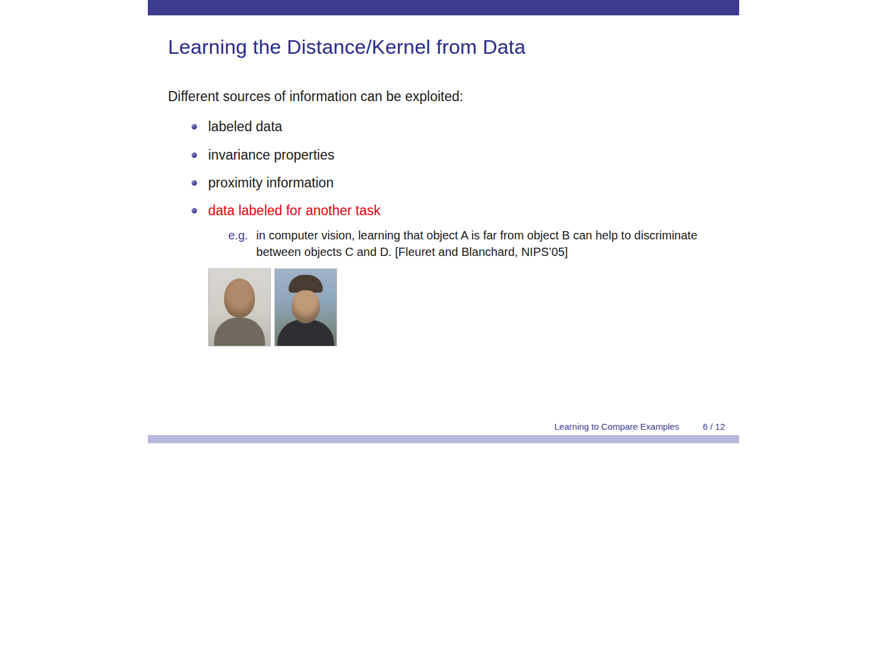Learning the Distance/Kernel from Data
Different sources of information can be exploited:
labeled data
invariance properties
proximity information
data labeled for another task
e.g. in computer vision, learning that object A is far from object B can help to discriminate between objects C and D. [Fleuret and Blanchard, NIPS’05]
Learning to Compare Examples 6 / 12